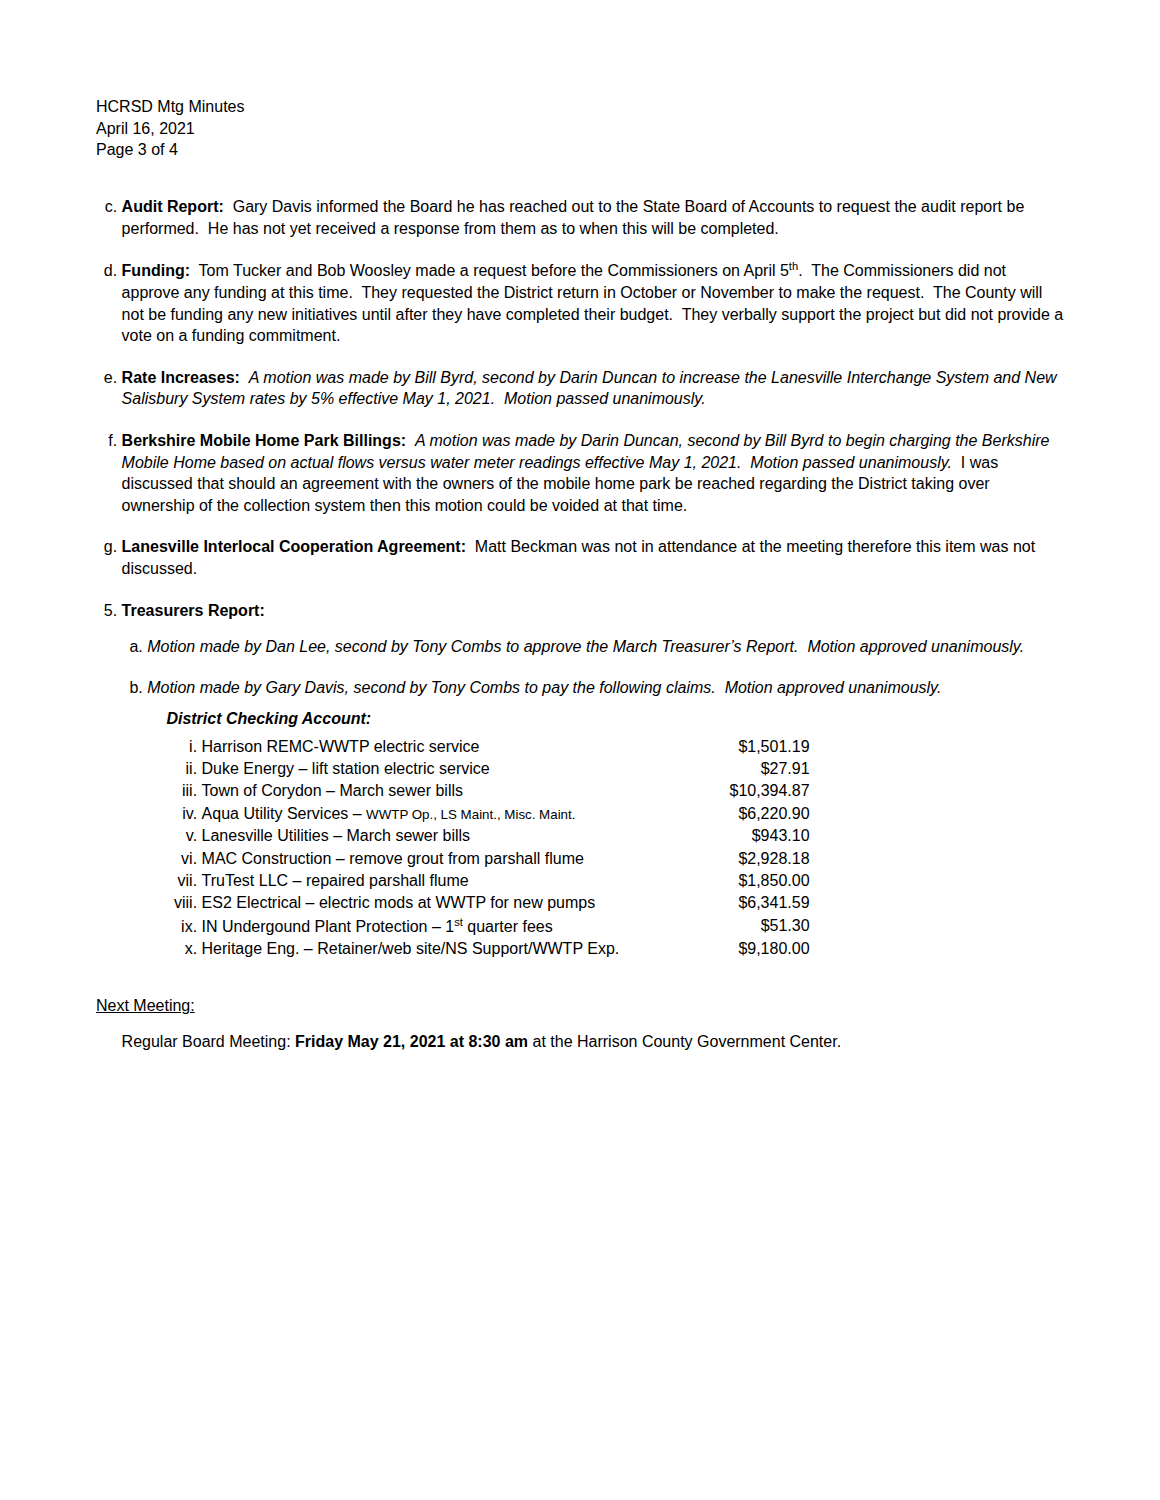HCRSD Mtg Minutes
April 16, 2021
Page 3 of 4
Audit Report: Gary Davis informed the Board he has reached out to the State Board of Accounts to request the audit report be performed. He has not yet received a response from them as to when this will be completed.
Funding: Tom Tucker and Bob Woosley made a request before the Commissioners on April 5th. The Commissioners did not approve any funding at this time. They requested the District return in October or November to make the request. The County will not be funding any new initiatives until after they have completed their budget. They verbally support the project but did not provide a vote on a funding commitment.
Rate Increases: A motion was made by Bill Byrd, second by Darin Duncan to increase the Lanesville Interchange System and New Salisbury System rates by 5% effective May 1, 2021. Motion passed unanimously.
Berkshire Mobile Home Park Billings: A motion was made by Darin Duncan, second by Bill Byrd to begin charging the Berkshire Mobile Home based on actual flows versus water meter readings effective May 1, 2021. Motion passed unanimously. I was discussed that should an agreement with the owners of the mobile home park be reached regarding the District taking over ownership of the collection system then this motion could be voided at that time.
Lanesville Interlocal Cooperation Agreement: Matt Beckman was not in attendance at the meeting therefore this item was not discussed.
Treasurers Report:
Motion made by Dan Lee, second by Tony Combs to approve the March Treasurer’s Report. Motion approved unanimously.
Motion made by Gary Davis, second by Tony Combs to pay the following claims. Motion approved unanimously.
District Checking Account:
Harrison REMC-WWTP electric service $1,501.19
Duke Energy – lift station electric service $27.91
Town of Corydon – March sewer bills $10,394.87
Aqua Utility Services – WWTP Op., LS Maint., Misc. Maint. $6,220.90
Lanesville Utilities – March sewer bills $943.10
MAC Construction – remove grout from parshall flume $2,928.18
TruTest LLC – repaired parshall flume $1,850.00
ES2 Electrical – electric mods at WWTP for new pumps $6,341.59
IN Undergound Plant Protection – 1st quarter fees $51.30
Heritage Eng. – Retainer/web site/NS Support/WWTP Exp. $9,180.00
Next Meeting:
Regular Board Meeting: Friday May 21, 2021 at 8:30 am at the Harrison County Government Center.